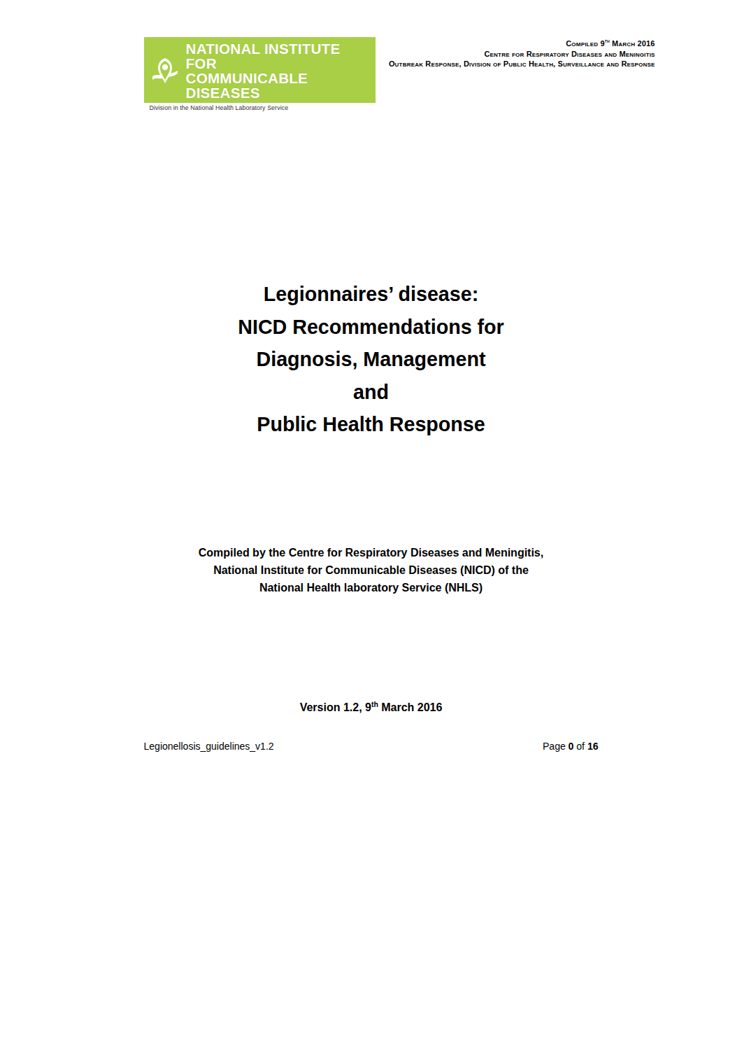NATIONAL INSTITUTE FOR COMMUNICABLE DISEASES
Division in the National Health Laboratory Service
Compiled 9th March 2016
Centre for Respiratory Diseases and Meningitis
Outbreak Response, Division of Public Health, Surveillance and Response
Legionnaires’ disease:
NICD Recommendations for
Diagnosis, Management
and
Public Health Response
Compiled by the Centre for Respiratory Diseases and Meningitis,
National Institute for Communicable Diseases (NICD) of the
National Health laboratory Service (NHLS)
Version 1.2, 9th March 2016
Legionellosis_guidelines_v1.2
Page 0 of 16